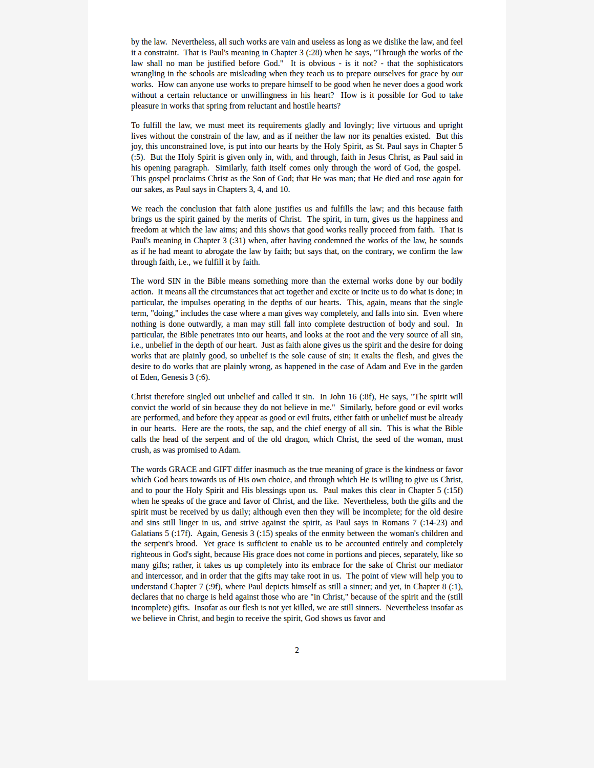by the law. Nevertheless, all such works are vain and useless as long as we dislike the law, and feel it a constraint. That is Paul's meaning in Chapter 3 (:28) when he says, "Through the works of the law shall no man be justified before God." It is obvious - is it not? - that the sophisticators wrangling in the schools are misleading when they teach us to prepare ourselves for grace by our works. How can anyone use works to prepare himself to be good when he never does a good work without a certain reluctance or unwillingness in his heart? How is it possible for God to take pleasure in works that spring from reluctant and hostile hearts?
To fulfill the law, we must meet its requirements gladly and lovingly; live virtuous and upright lives without the constrain of the law, and as if neither the law nor its penalties existed. But this joy, this unconstrained love, is put into our hearts by the Holy Spirit, as St. Paul says in Chapter 5 (:5). But the Holy Spirit is given only in, with, and through, faith in Jesus Christ, as Paul said in his opening paragraph. Similarly, faith itself comes only through the word of God, the gospel. This gospel proclaims Christ as the Son of God; that He was man; that He died and rose again for our sakes, as Paul says in Chapters 3, 4, and 10.
We reach the conclusion that faith alone justifies us and fulfills the law; and this because faith brings us the spirit gained by the merits of Christ. The spirit, in turn, gives us the happiness and freedom at which the law aims; and this shows that good works really proceed from faith. That is Paul's meaning in Chapter 3 (:31) when, after having condemned the works of the law, he sounds as if he had meant to abrogate the law by faith; but says that, on the contrary, we confirm the law through faith, i.e., we fulfill it by faith.
The word SIN in the Bible means something more than the external works done by our bodily action. It means all the circumstances that act together and excite or incite us to do what is done; in particular, the impulses operating in the depths of our hearts. This, again, means that the single term, "doing," includes the case where a man gives way completely, and falls into sin. Even where nothing is done outwardly, a man may still fall into complete destruction of body and soul. In particular, the Bible penetrates into our hearts, and looks at the root and the very source of all sin, i.e., unbelief in the depth of our heart. Just as faith alone gives us the spirit and the desire for doing works that are plainly good, so unbelief is the sole cause of sin; it exalts the flesh, and gives the desire to do works that are plainly wrong, as happened in the case of Adam and Eve in the garden of Eden, Genesis 3 (:6).
Christ therefore singled out unbelief and called it sin. In John 16 (:8f), He says, "The spirit will convict the world of sin because they do not believe in me." Similarly, before good or evil works are performed, and before they appear as good or evil fruits, either faith or unbelief must be already in our hearts. Here are the roots, the sap, and the chief energy of all sin. This is what the Bible calls the head of the serpent and of the old dragon, which Christ, the seed of the woman, must crush, as was promised to Adam.
The words GRACE and GIFT differ inasmuch as the true meaning of grace is the kindness or favor which God bears towards us of His own choice, and through which He is willing to give us Christ, and to pour the Holy Spirit and His blessings upon us. Paul makes this clear in Chapter 5 (:15f) when he speaks of the grace and favor of Christ, and the like. Nevertheless, both the gifts and the spirit must be received by us daily; although even then they will be incomplete; for the old desire and sins still linger in us, and strive against the spirit, as Paul says in Romans 7 (:14-23) and Galatians 5 (:17f). Again, Genesis 3 (:15) speaks of the enmity between the woman's children and the serpent's brood. Yet grace is sufficient to enable us to be accounted entirely and completely righteous in God's sight, because His grace does not come in portions and pieces, separately, like so many gifts; rather, it takes us up completely into its embrace for the sake of Christ our mediator and intercessor, and in order that the gifts may take root in us. The point of view will help you to understand Chapter 7 (:9f), where Paul depicts himself as still a sinner; and yet, in Chapter 8 (:1), declares that no charge is held against those who are "in Christ," because of the spirit and the (still incomplete) gifts. Insofar as our flesh is not yet killed, we are still sinners. Nevertheless insofar as we believe in Christ, and begin to receive the spirit, God shows us favor and
2